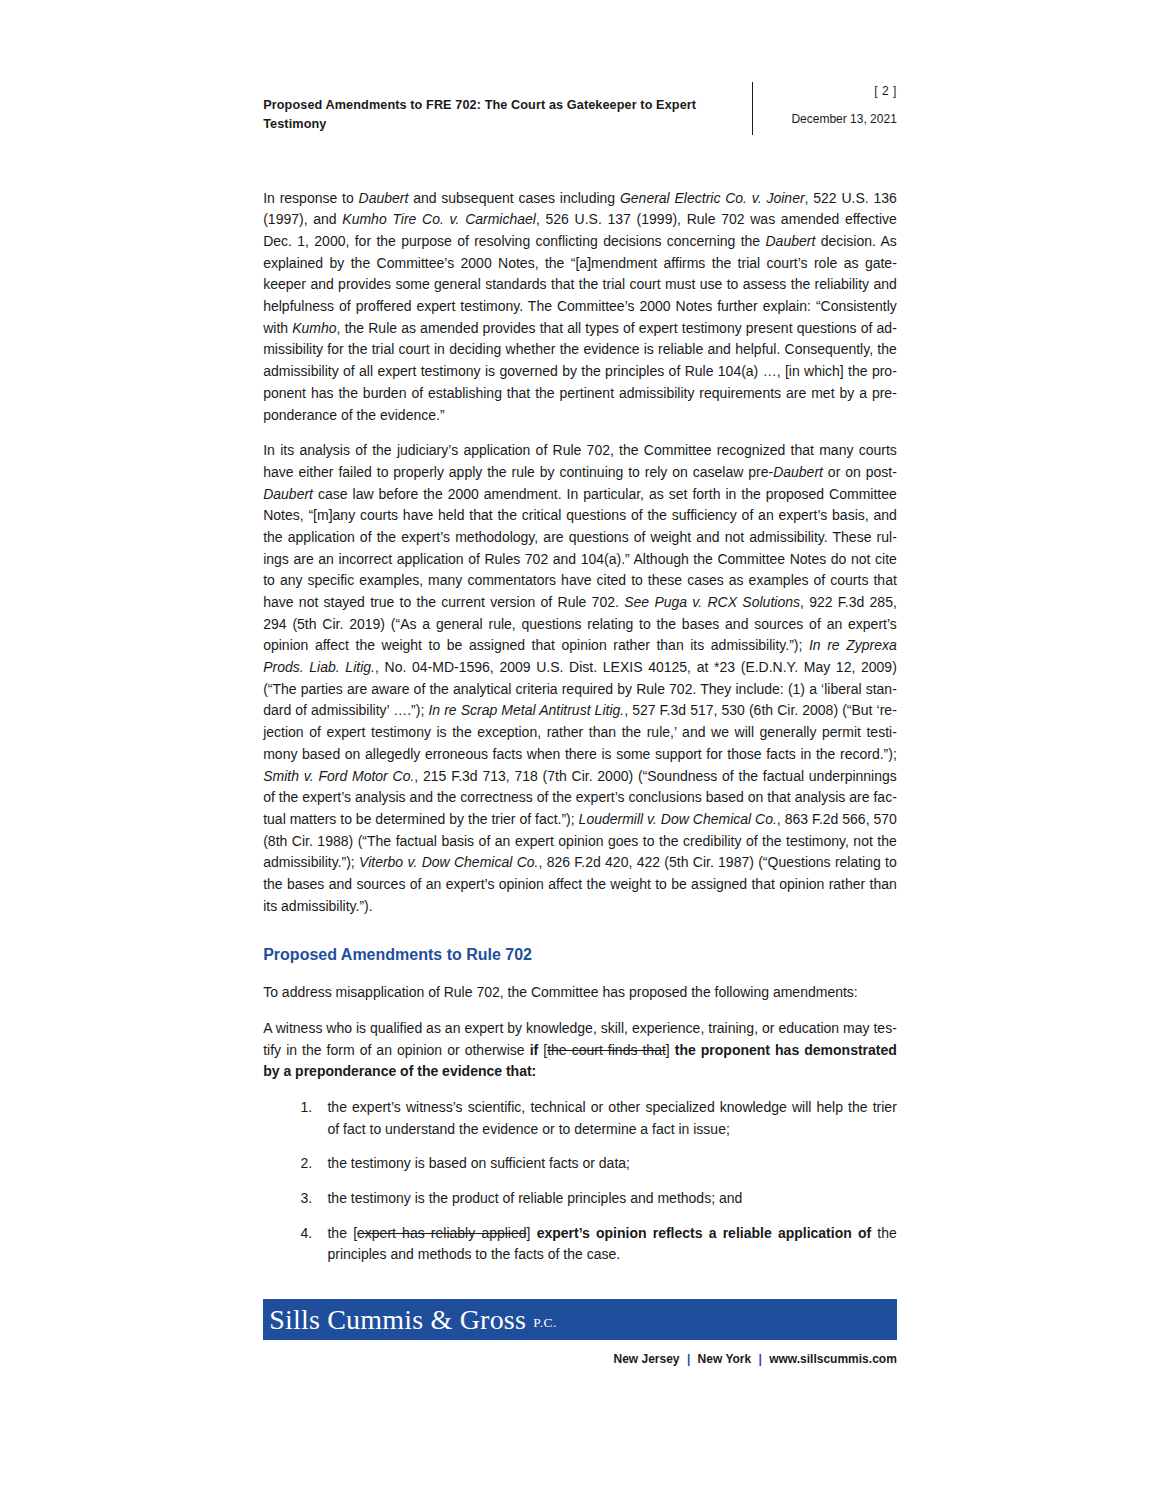Proposed Amendments to FRE 702: The Court as Gatekeeper to Expert Testimony
[ 2 ]
December 13, 2021
In response to Daubert and subsequent cases including General Electric Co. v. Joiner, 522 U.S. 136 (1997), and Kumho Tire Co. v. Carmichael, 526 U.S. 137 (1999), Rule 702 was amended effective Dec. 1, 2000, for the purpose of resolving conflicting decisions concerning the Daubert decision. As explained by the Committee’s 2000 Notes, the “[a]mendment affirms the trial court’s role as gatekeeper and provides some general standards that the trial court must use to assess the reliability and helpfulness of proffered expert testimony. The Committee’s 2000 Notes further explain: “Consistently with Kumho, the Rule as amended provides that all types of expert testimony present questions of admissibility for the trial court in deciding whether the evidence is reliable and helpful. Consequently, the admissibility of all expert testimony is governed by the principles of Rule 104(a) …, [in which] the proponent has the burden of establishing that the pertinent admissibility requirements are met by a preponderance of the evidence.”
In its analysis of the judiciary’s application of Rule 702, the Committee recognized that many courts have either failed to properly apply the rule by continuing to rely on caselaw pre-Daubert or on post-Daubert case law before the 2000 amendment. In particular, as set forth in the proposed Committee Notes, “[m]any courts have held that the critical questions of the sufficiency of an expert’s basis, and the application of the expert’s methodology, are questions of weight and not admissibility. These rulings are an incorrect application of Rules 702 and 104(a).” Although the Committee Notes do not cite to any specific examples, many commentators have cited to these cases as examples of courts that have not stayed true to the current version of Rule 702. See Puga v. RCX Solutions, 922 F.3d 285, 294 (5th Cir. 2019) (“As a general rule, questions relating to the bases and sources of an expert’s opinion affect the weight to be assigned that opinion rather than its admissibility.”); In re Zyprexa Prods. Liab. Litig., No. 04-MD-1596, 2009 U.S. Dist. LEXIS 40125, at *23 (E.D.N.Y. May 12, 2009) (“The parties are aware of the analytical criteria required by Rule 702. They include: (1) a ‘liberal standard of admissibility’ ….”); In re Scrap Metal Antitrust Litig., 527 F.3d 517, 530 (6th Cir. 2008) (“But ‘rejection of expert testimony is the exception, rather than the rule,’ and we will generally permit testimony based on allegedly erroneous facts when there is some support for those facts in the record.”); Smith v. Ford Motor Co., 215 F.3d 713, 718 (7th Cir. 2000) (“Soundness of the factual underpinnings of the expert’s analysis and the correctness of the expert’s conclusions based on that analysis are factual matters to be determined by the trier of fact.”); Loudermill v. Dow Chemical Co., 863 F.2d 566, 570 (8th Cir. 1988) (“The factual basis of an expert opinion goes to the credibility of the testimony, not the admissibility.”); Viterbo v. Dow Chemical Co., 826 F.2d 420, 422 (5th Cir. 1987) (“Questions relating to the bases and sources of an expert’s opinion affect the weight to be assigned that opinion rather than its admissibility.”).
Proposed Amendments to Rule 702
To address misapplication of Rule 702, the Committee has proposed the following amendments:
A witness who is qualified as an expert by knowledge, skill, experience, training, or education may testify in the form of an opinion or otherwise if [the court finds that] the proponent has demonstrated by a preponderance of the evidence that:
the expert’s witness’s scientific, technical or other specialized knowledge will help the trier of fact to understand the evidence or to determine a fact in issue;
the testimony is based on sufficient facts or data;
the testimony is the product of reliable principles and methods; and
the [expert has reliably applied] expert’s opinion reflects a reliable application of the principles and methods to the facts of the case.
Sills Cummis & Gross P.C.
New Jersey | New York | www.sillscummis.com